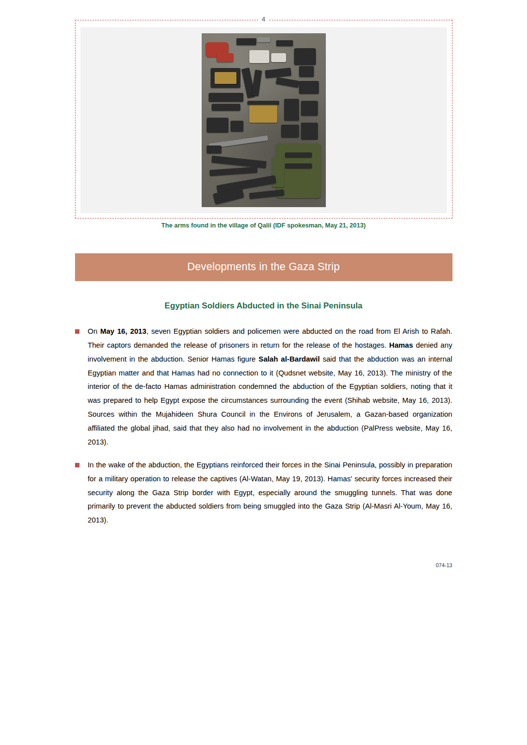4
The arms found in the village of Qalil (IDF spokesman, May 21, 2013)
Developments in the Gaza Strip
Egyptian Soldiers Abducted in the Sinai Peninsula
On May 16, 2013, seven Egyptian soldiers and policemen were abducted on the road from El Arish to Rafah. Their captors demanded the release of prisoners in return for the release of the hostages. Hamas denied any involvement in the abduction. Senior Hamas figure Salah al-Bardawil said that the abduction was an internal Egyptian matter and that Hamas had no connection to it (Qudsnet website, May 16, 2013). The ministry of the interior of the de-facto Hamas administration condemned the abduction of the Egyptian soldiers, noting that it was prepared to help Egypt expose the circumstances surrounding the event (Shihab website, May 16, 2013). Sources within the Mujahideen Shura Council in the Environs of Jerusalem, a Gazan-based organization affiliated the global jihad, said that they also had no involvement in the abduction (PalPress website, May 16, 2013).
In the wake of the abduction, the Egyptians reinforced their forces in the Sinai Peninsula, possibly in preparation for a military operation to release the captives (Al-Watan, May 19, 2013). Hamas' security forces increased their security along the Gaza Strip border with Egypt, especially around the smuggling tunnels. That was done primarily to prevent the abducted soldiers from being smuggled into the Gaza Strip (Al-Masri Al-Youm, May 16, 2013).
074-13